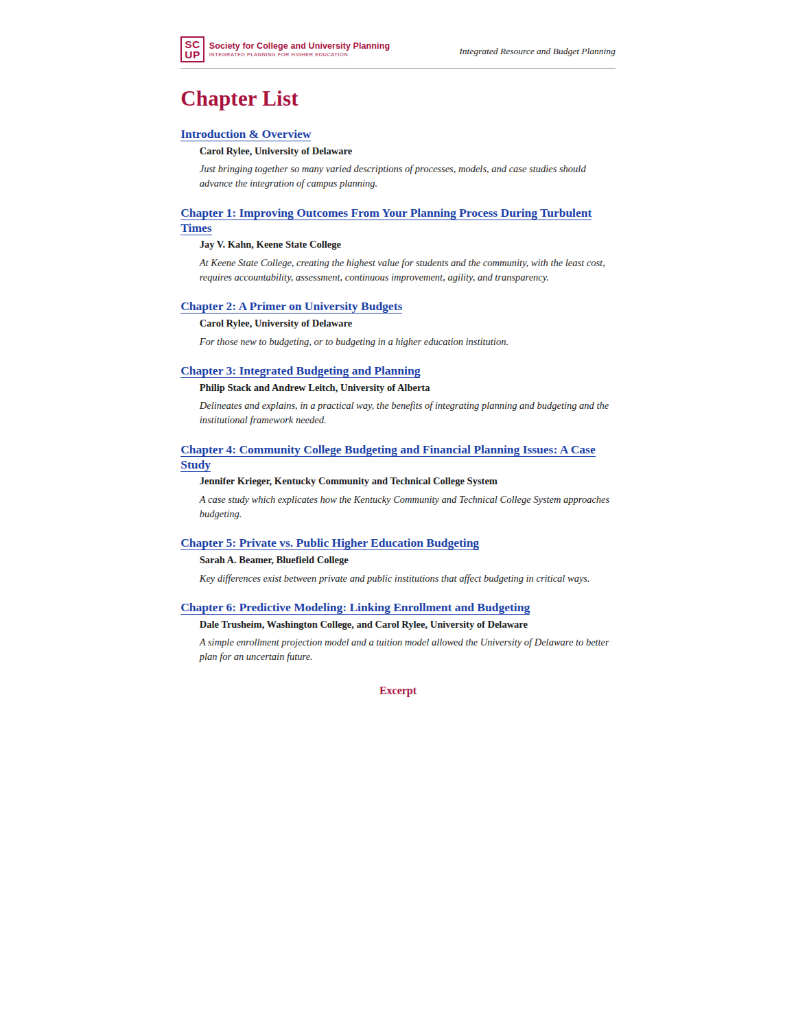SC UP
Society for College and University Planning
INTEGRATED PLANNING FOR HIGHER EDUCATION
Integrated Resource and Budget Planning
Chapter List
Introduction & Overview
Carol Rylee, University of Delaware
Just bringing together so many varied descriptions of processes, models, and case studies should advance the integration of campus planning.
Chapter 1: Improving Outcomes From Your Planning Process During Turbulent Times
Jay V. Kahn, Keene State College
At Keene State College, creating the highest value for students and the community, with the least cost, requires accountability, assessment, continuous improvement, agility, and transparency.
Chapter 2: A Primer on University Budgets
Carol Rylee, University of Delaware
For those new to budgeting, or to budgeting in a higher education institution.
Chapter 3: Integrated Budgeting and Planning
Philip Stack and Andrew Leitch, University of Alberta
Delineates and explains, in a practical way, the benefits of integrating planning and budgeting and the institutional framework needed.
Chapter 4: Community College Budgeting and Financial Planning Issues: A Case Study
Jennifer Krieger, Kentucky Community and Technical College System
A case study which explicates how the Kentucky Community and Technical College System approaches budgeting.
Chapter 5: Private vs. Public Higher Education Budgeting
Sarah A. Beamer, Bluefield College
Key differences exist between private and public institutions that affect budgeting in critical ways.
Chapter 6: Predictive Modeling: Linking Enrollment and Budgeting
Dale Trusheim, Washington College, and Carol Rylee, University of Delaware
A simple enrollment projection model and a tuition model allowed the University of Delaware to better plan for an uncertain future.
Excerpt